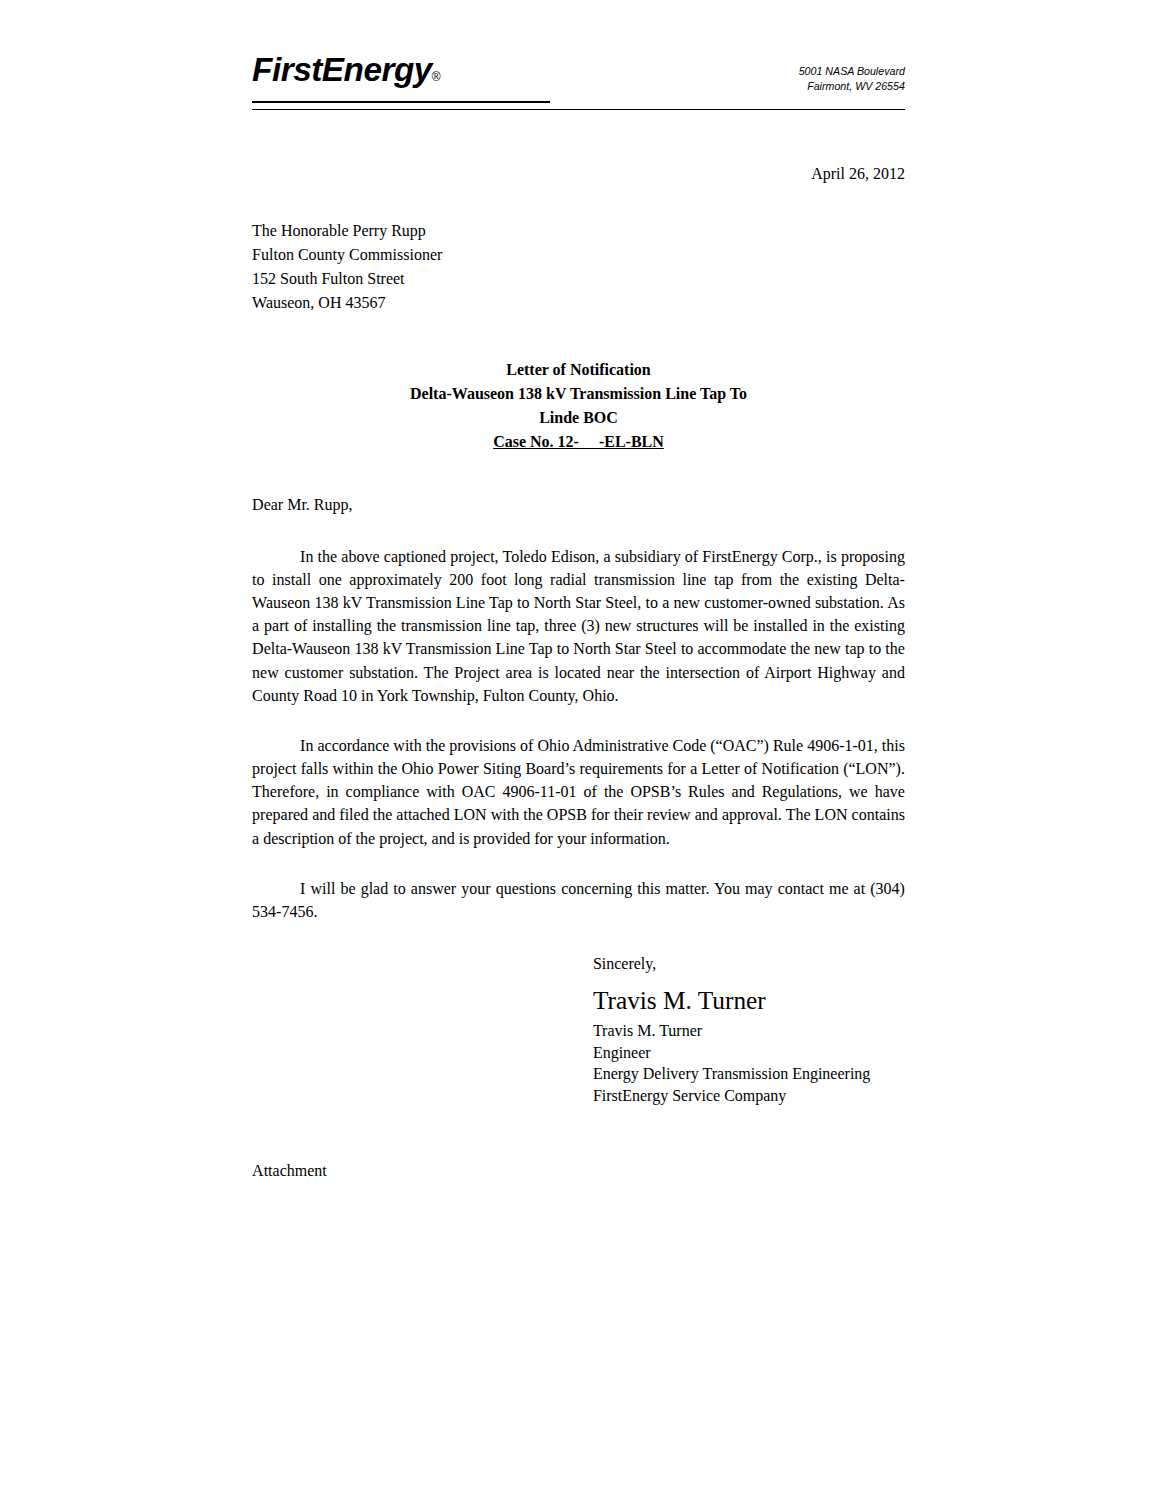FirstEnergy®
5001 NASA Boulevard
Fairmont, WV 26554
April 26, 2012
The Honorable Perry Rupp
Fulton County Commissioner
152 South Fulton Street
Wauseon, OH 43567
Letter of Notification
Delta-Wauseon 138 kV Transmission Line Tap To
Linde BOC
Case No. 12- -EL-BLN
Dear Mr. Rupp,
In the above captioned project, Toledo Edison, a subsidiary of FirstEnergy Corp., is proposing to install one approximately 200 foot long radial transmission line tap from the existing Delta-Wauseon 138 kV Transmission Line Tap to North Star Steel, to a new customer-owned substation. As a part of installing the transmission line tap, three (3) new structures will be installed in the existing Delta-Wauseon 138 kV Transmission Line Tap to North Star Steel to accommodate the new tap to the new customer substation. The Project area is located near the intersection of Airport Highway and County Road 10 in York Township, Fulton County, Ohio.
In accordance with the provisions of Ohio Administrative Code (“OAC”) Rule 4906-1-01, this project falls within the Ohio Power Siting Board’s requirements for a Letter of Notification (“LON”). Therefore, in compliance with OAC 4906-11-01 of the OPSB’s Rules and Regulations, we have prepared and filed the attached LON with the OPSB for their review and approval. The LON contains a description of the project, and is provided for your information.
I will be glad to answer your questions concerning this matter. You may contact me at (304) 534-7456.
Sincerely,
Travis M. Turner
Travis M. Turner
Engineer
Energy Delivery Transmission Engineering
FirstEnergy Service Company
Attachment